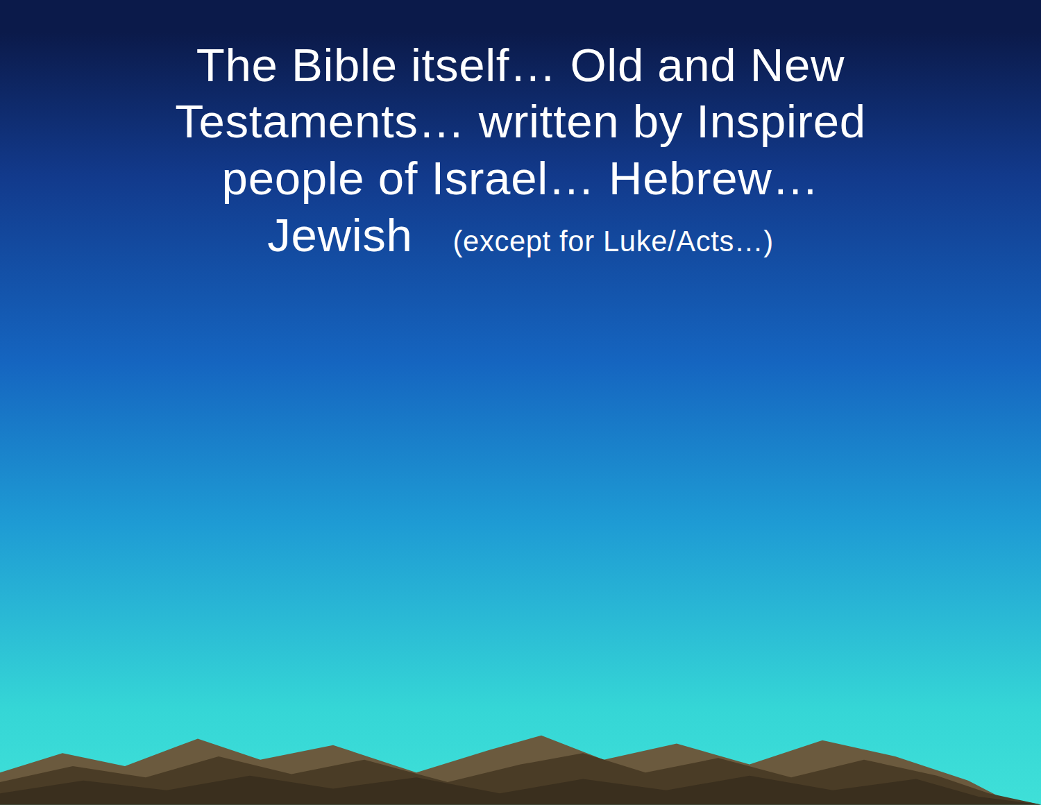The Bible itself… Old and New Testaments… written by Inspired people of Israel… Hebrew… Jewish (except for Luke/Acts…)